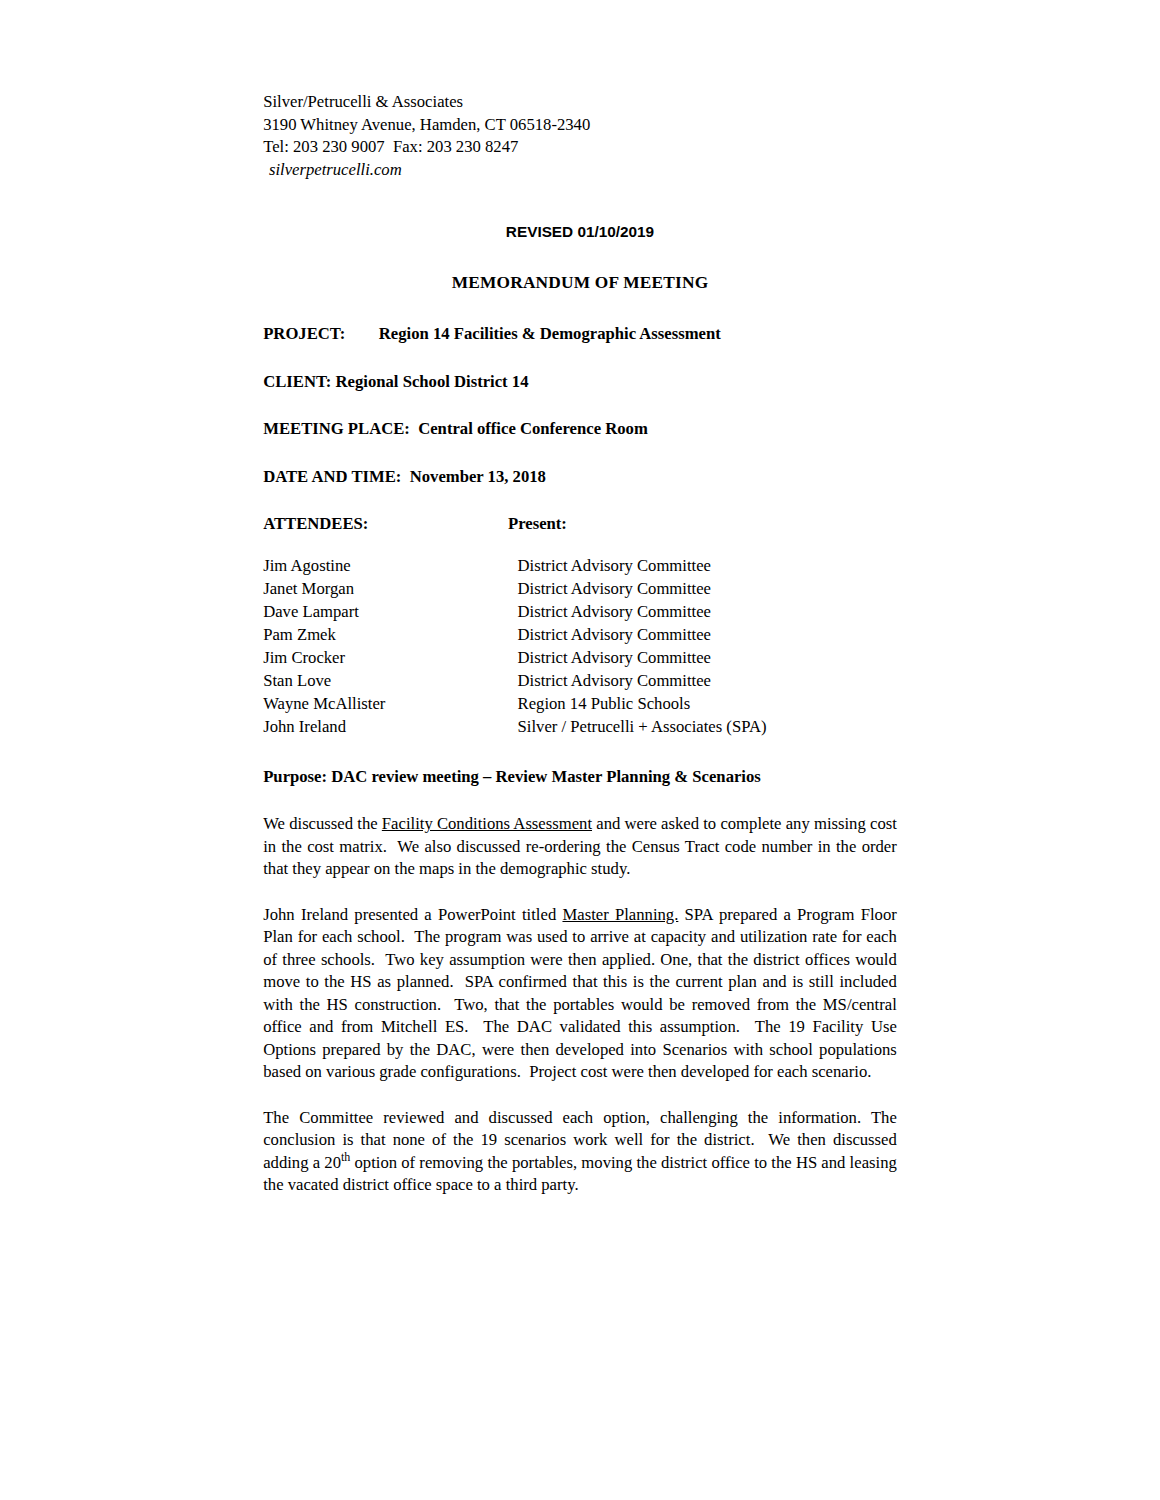Silver/Petrucelli & Associates
3190 Whitney Avenue, Hamden, CT 06518-2340
Tel: 203 230 9007 Fax: 203 230 8247
silverpetrucelli.com
REVISED 01/10/2019
MEMORANDUM OF MEETING
PROJECT: Region 14 Facilities & Demographic Assessment
CLIENT: Regional School District 14
MEETING PLACE: Central office Conference Room
DATE AND TIME: November 13, 2018
ATTENDEES: Present:
| Jim Agostine | District Advisory Committee |
| Janet Morgan | District Advisory Committee |
| Dave Lampart | District Advisory Committee |
| Pam Zmek | District Advisory Committee |
| Jim Crocker | District Advisory Committee |
| Stan Love | District Advisory Committee |
| Wayne McAllister | Region 14 Public Schools |
| John Ireland | Silver / Petrucelli + Associates (SPA) |
Purpose: DAC review meeting – Review Master Planning & Scenarios
We discussed the Facility Conditions Assessment and were asked to complete any missing cost in the cost matrix. We also discussed re-ordering the Census Tract code number in the order that they appear on the maps in the demographic study.
John Ireland presented a PowerPoint titled Master Planning. SPA prepared a Program Floor Plan for each school. The program was used to arrive at capacity and utilization rate for each of three schools. Two key assumption were then applied. One, that the district offices would move to the HS as planned. SPA confirmed that this is the current plan and is still included with the HS construction. Two, that the portables would be removed from the MS/central office and from Mitchell ES. The DAC validated this assumption. The 19 Facility Use Options prepared by the DAC, were then developed into Scenarios with school populations based on various grade configurations. Project cost were then developed for each scenario.
The Committee reviewed and discussed each option, challenging the information. The conclusion is that none of the 19 scenarios work well for the district. We then discussed adding a 20th option of removing the portables, moving the district office to the HS and leasing the vacated district office space to a third party.